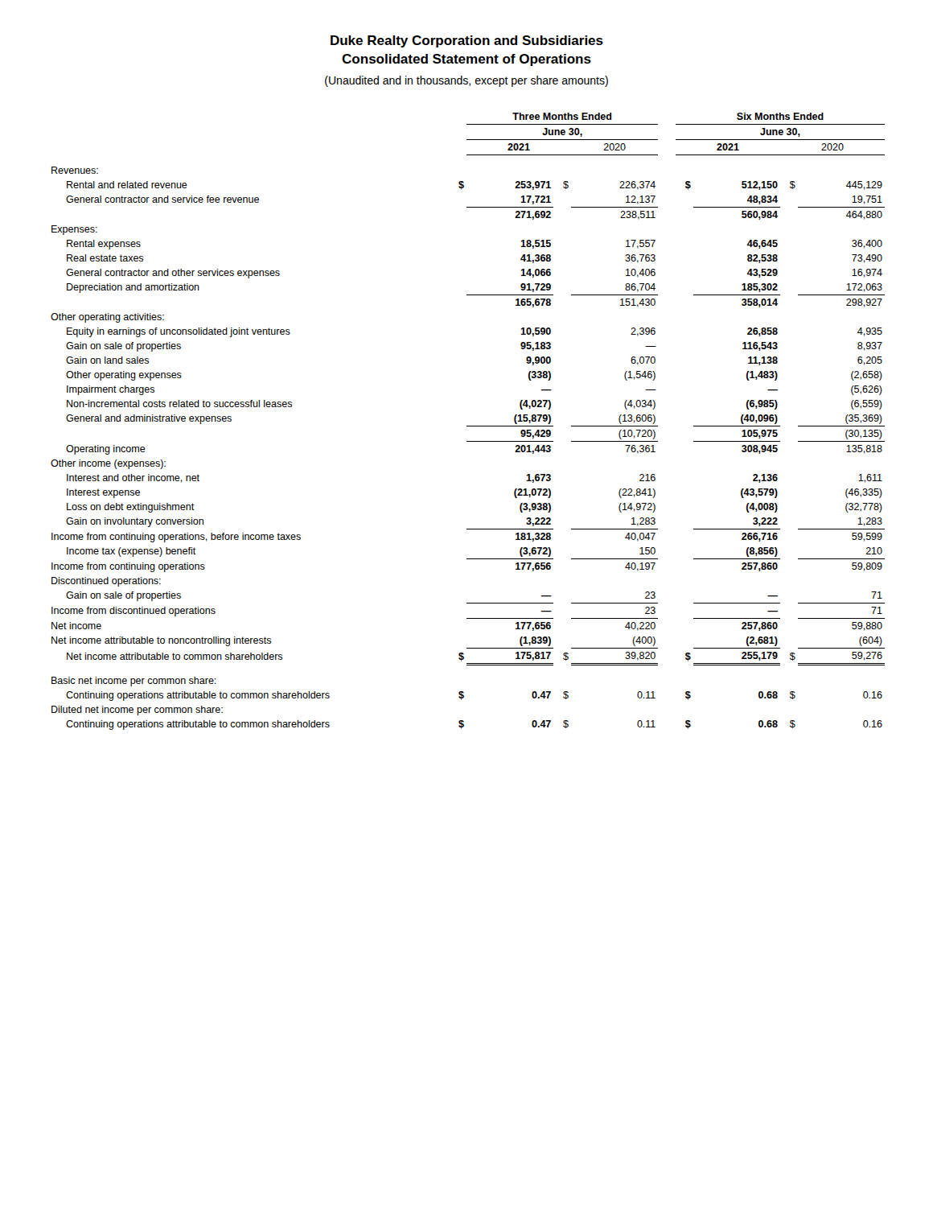Duke Realty Corporation and Subsidiaries
Consolidated Statement of Operations
(Unaudited and in thousands, except per share amounts)
| | | Three Months Ended | | Six Months Ended |
| | | June 30, | | June 30, |
| | | 2021 | 2020 | | 2021 | 2020 |
| Revenues: | |
| Rental and related revenue | $ | 253,971 | $ | 226,374 | | $ | 512,150 | $ | 445,129 |
| General contractor and service fee revenue | | 17,721 | | 12,137 | | | 48,834 | | 19,751 |
| | | 271,692 | | 238,511 | | | 560,984 | | 464,880 |
| Expenses: | |
| Rental expenses | | 18,515 | | 17,557 | | | 46,645 | | 36,400 |
| Real estate taxes | | 41,368 | | 36,763 | | | 82,538 | | 73,490 |
| General contractor and other services expenses | | 14,066 | | 10,406 | | | 43,529 | | 16,974 |
| Depreciation and amortization | | 91,729 | | 86,704 | | | 185,302 | | 172,063 |
| | | 165,678 | | 151,430 | | | 358,014 | | 298,927 |
| Other operating activities: | |
| Equity in earnings of unconsolidated joint ventures | | 10,590 | | 2,396 | | | 26,858 | | 4,935 |
| Gain on sale of properties | | 95,183 | | — | | | 116,543 | | 8,937 |
| Gain on land sales | | 9,900 | | 6,070 | | | 11,138 | | 6,205 |
| Other operating expenses | | (338) | | (1,546) | | | (1,483) | | (2,658) |
| Impairment charges | | — | | — | | | — | | (5,626) |
| Non-incremental costs related to successful leases | | (4,027) | | (4,034) | | | (6,985) | | (6,559) |
| General and administrative expenses | | (15,879) | | (13,606) | | | (40,096) | | (35,369) |
| | | 95,429 | | (10,720) | | | 105,975 | | (30,135) |
| Operating income | | 201,443 | | 76,361 | | | 308,945 | | 135,818 |
| Other income (expenses): | |
| Interest and other income, net | | 1,673 | | 216 | | | 2,136 | | 1,611 |
| Interest expense | | (21,072) | | (22,841) | | | (43,579) | | (46,335) |
| Loss on debt extinguishment | | (3,938) | | (14,972) | | | (4,008) | | (32,778) |
| Gain on involuntary conversion | | 3,222 | | 1,283 | | | 3,222 | | 1,283 |
| Income from continuing operations, before income taxes | | 181,328 | | 40,047 | | | 266,716 | | 59,599 |
| Income tax (expense) benefit | | (3,672) | | 150 | | | (8,856) | | 210 |
| Income from continuing operations | | 177,656 | | 40,197 | | | 257,860 | | 59,809 |
| Discontinued operations: | |
| Gain on sale of properties | | — | | 23 | | | — | | 71 |
| Income from discontinued operations | | — | | 23 | | | — | | 71 |
| Net income | | 177,656 | | 40,220 | | | 257,860 | | 59,880 |
| Net income attributable to noncontrolling interests | | (1,839) | | (400) | | | (2,681) | | (604) |
| Net income attributable to common shareholders | $ | 175,817 | $ | 39,820 | | $ | 255,179 | $ | 59,276 |
| Basic net income per common share: | |
| Continuing operations attributable to common shareholders | $ | 0.47 | $ | 0.11 | | $ | 0.68 | $ | 0.16 |
| Diluted net income per common share: | |
| Continuing operations attributable to common shareholders | $ | 0.47 | $ | 0.11 | | $ | 0.68 | $ | 0.16 |